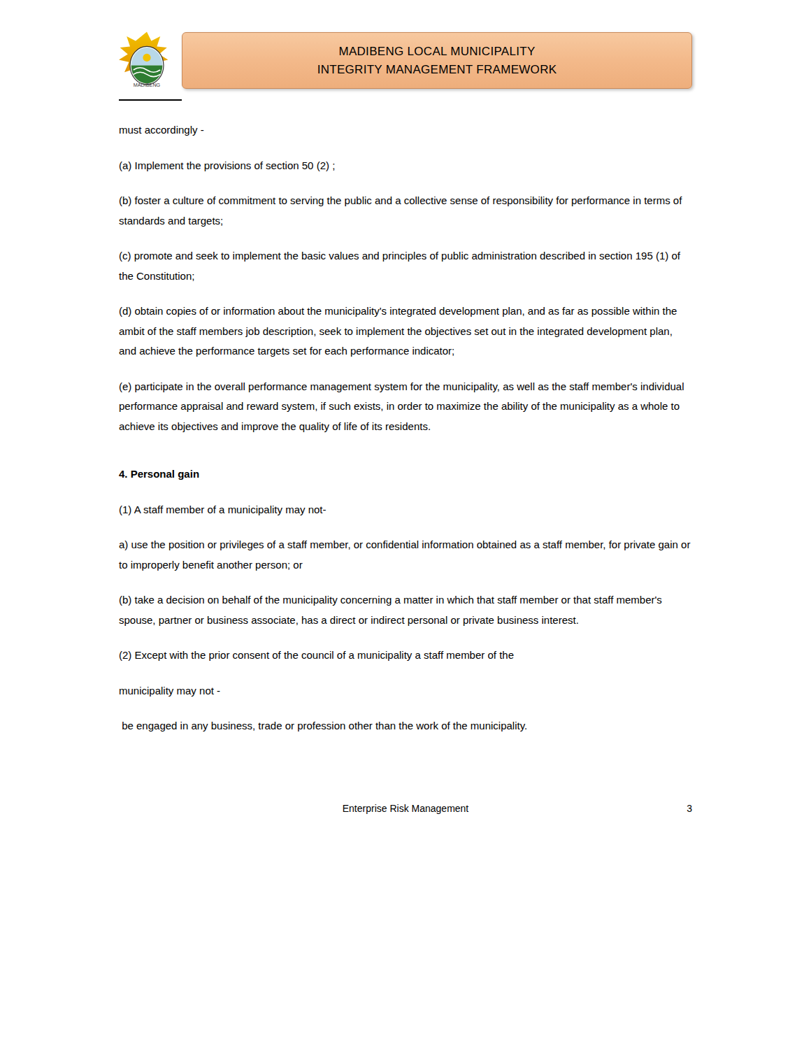MADIBENG LOCAL MUNICIPALITY
INTEGRITY MANAGEMENT FRAMEWORK
must accordingly -
(a) Implement the provisions of section 50 (2) ;
(b) foster a culture of commitment to serving the public and a collective sense of responsibility for performance in terms of standards and targets;
(c) promote and seek to implement the basic values and principles of public administration described in section 195 (1) of the Constitution;
(d) obtain copies of or information about the municipality's integrated development plan, and as far as possible within the ambit of the staff members job description, seek to implement the objectives set out in the integrated development plan, and achieve the performance targets set for each performance indicator;
(e) participate in the overall performance management system for the municipality, as well as the staff member's individual performance appraisal and reward system, if such exists, in order to maximize the ability of the municipality as a whole to achieve its objectives and improve the quality of life of its residents.
4. Personal gain
(1) A staff member of a municipality may not-
a) use the position or privileges of a staff member, or confidential information obtained as a staff member, for private gain or to improperly benefit another person; or
(b) take a decision on behalf of the municipality concerning a matter in which that staff member or that staff member's spouse, partner or business associate, has a direct or indirect personal or private business interest.
(2) Except with the prior consent of the council of a municipality a staff member of the
municipality may not -
be engaged in any business, trade or profession other than the work of the municipality.
Enterprise Risk Management 3